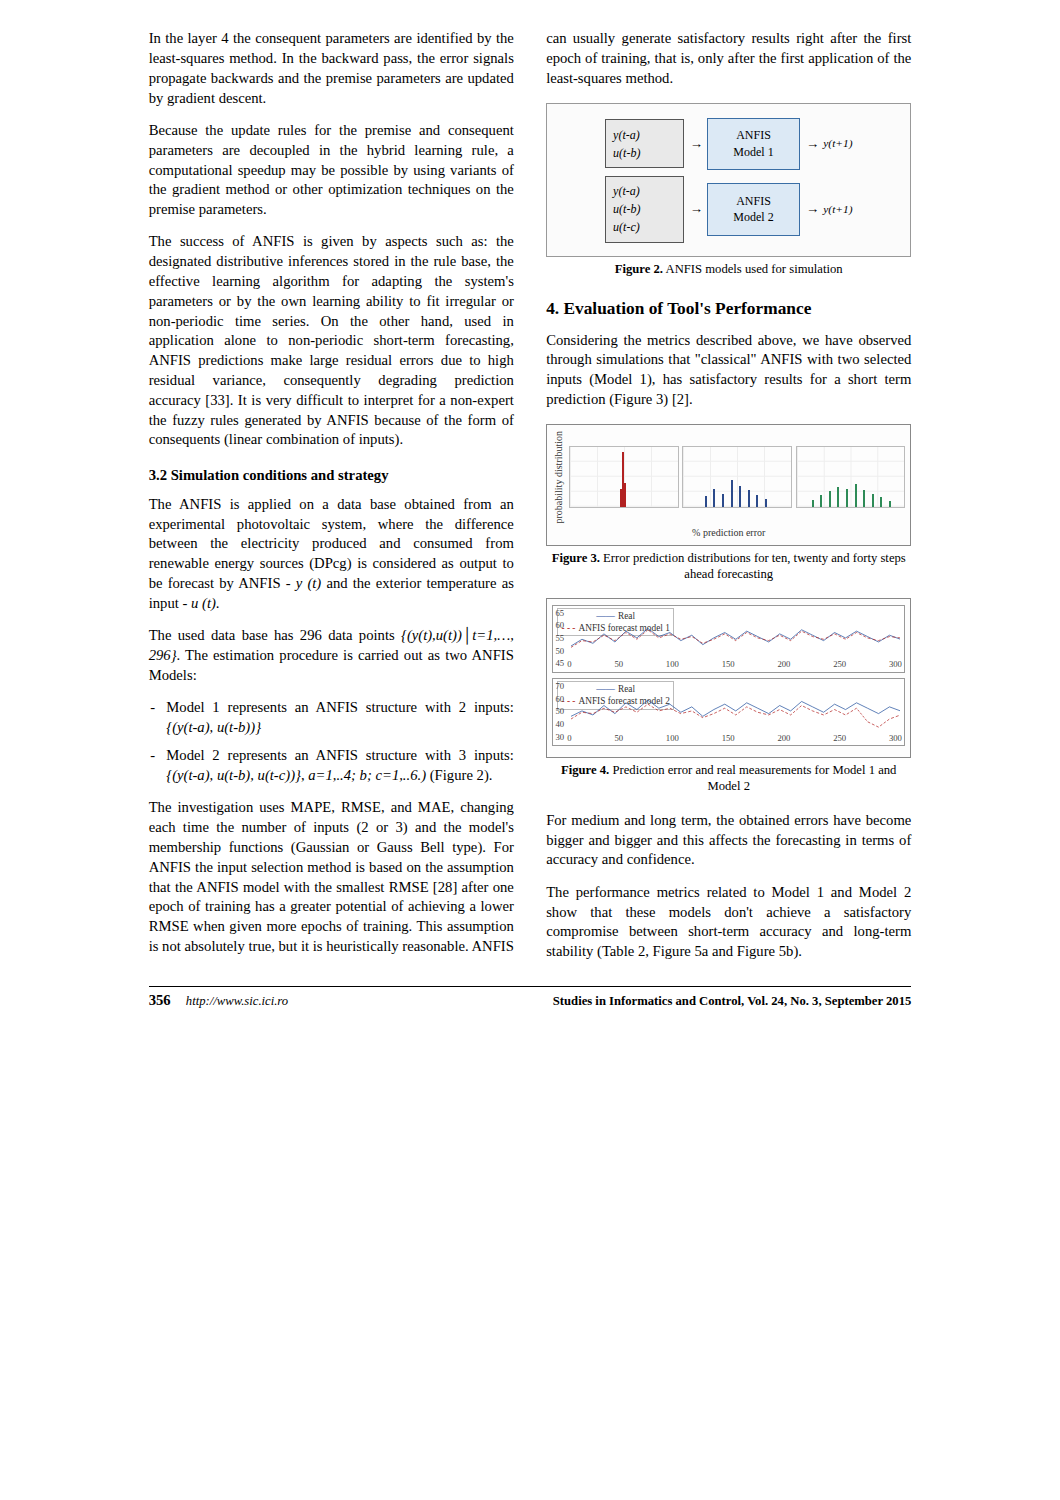In the layer 4 the consequent parameters are identified by the least-squares method. In the backward pass, the error signals propagate backwards and the premise parameters are updated by gradient descent.
Because the update rules for the premise and consequent parameters are decoupled in the hybrid learning rule, a computational speedup may be possible by using variants of the gradient method or other optimization techniques on the premise parameters.
The success of ANFIS is given by aspects such as: the designated distributive inferences stored in the rule base, the effective learning algorithm for adapting the system's parameters or by the own learning ability to fit irregular or non-periodic time series. On the other hand, used in application alone to non-periodic short-term forecasting, ANFIS predictions make large residual errors due to high residual variance, consequently degrading prediction accuracy [33]. It is very difficult to interpret for a non-expert the fuzzy rules generated by ANFIS because of the form of consequents (linear combination of inputs).
3.2 Simulation conditions and strategy
The ANFIS is applied on a data base obtained from an experimental photovoltaic system, where the difference between the electricity produced and consumed from renewable energy sources (DPcg) is considered as output to be forecast by ANFIS - y (t) and the exterior temperature as input - u (t).
The used data base has 296 data points {(y(t),u(t))│t=1,…, 296}. The estimation procedure is carried out as two ANFIS Models:
Model 1 represents an ANFIS structure with 2 inputs: {(y(t-a), u(t-b))}
Model 2 represents an ANFIS structure with 3 inputs: {(y(t-a), u(t-b), u(t-c))}, a=1,..4; b; c=1,..6.) (Figure 2).
The investigation uses MAPE, RMSE, and MAE, changing each time the number of inputs (2 or 3) and the model's membership functions (Gaussian or Gauss Bell type). For ANFIS the input selection method is based on the assumption that the ANFIS model with the smallest RMSE [28] after one epoch of training has a greater potential of achieving a lower RMSE when given more epochs of training. This assumption is not absolutely true, but it is heuristically reasonable. ANFIS can usually generate satisfactory results right after the first epoch of training, that is, only after the first application of the least-squares method.
y(t-a)
u(t-b)
→
ANFIS
Model 1
→
y(t+1)
y(t-a)
u(t-b)
u(t-c)
→
ANFIS
Model 2
→
y(t+1)
Figure 2. ANFIS models used for simulation
4. Evaluation of Tool's Performance
Considering the metrics described above, we have observed through simulations that "classical" ANFIS with two selected inputs (Model 1), has satisfactory results for a short term prediction (Figure 3) [2].
probability distribution
% prediction error
Figure 3. Error prediction distributions for ten, twenty and forty steps ahead forecasting
Real
ANFIS forecast model 1
6560555045
050100150200250300
Real
ANFIS forecast model 2
7060504030
050100150200250300
Figure 4. Prediction error and real measurements for Model 1 and Model 2
For medium and long term, the obtained errors have become bigger and bigger and this affects the forecasting in terms of accuracy and confidence.
The performance metrics related to Model 1 and Model 2 show that these models don't achieve a satisfactory compromise between short-term accuracy and long-term stability (Table 2, Figure 5a and Figure 5b).
356 http://www.sic.ici.ro Studies in Informatics and Control, Vol. 24, No. 3, September 2015